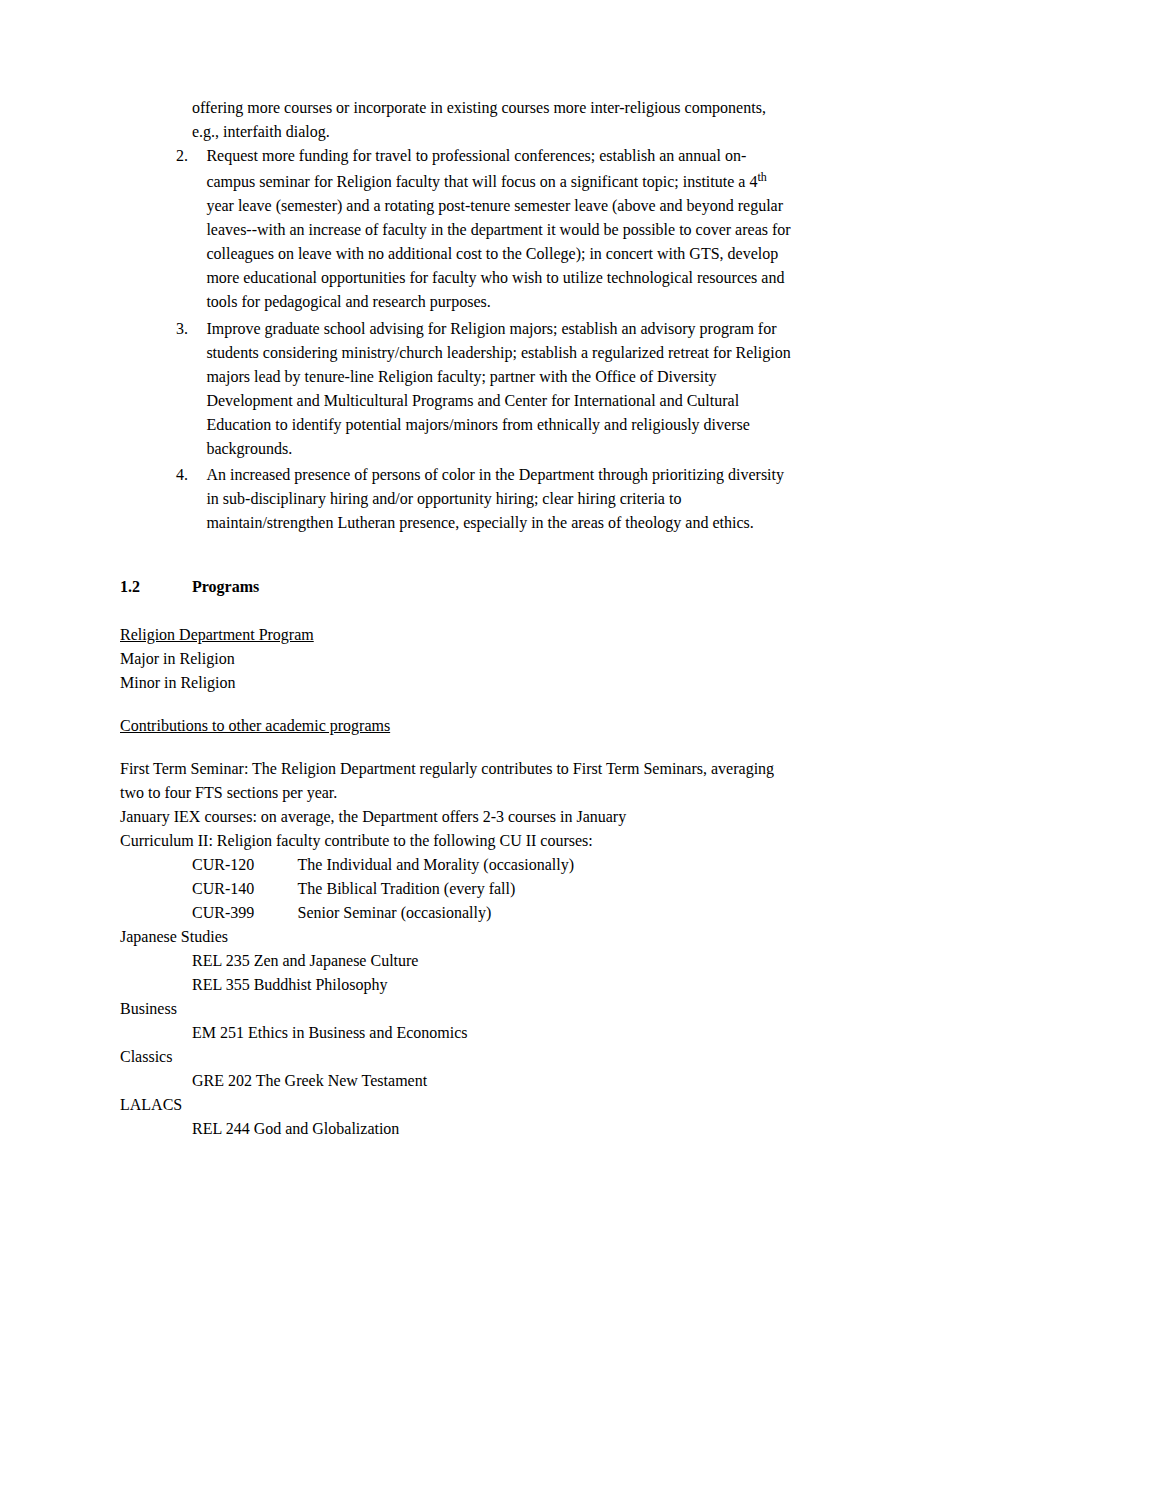offering more courses or incorporate in existing courses more inter-religious components, e.g., interfaith dialog.
Request more funding for travel to professional conferences; establish an annual on-campus seminar for Religion faculty that will focus on a significant topic; institute a 4th year leave (semester) and a rotating post-tenure semester leave (above and beyond regular leaves--with an increase of faculty in the department it would be possible to cover areas for colleagues on leave with no additional cost to the College); in concert with GTS, develop more educational opportunities for faculty who wish to utilize technological resources and tools for pedagogical and research purposes.
Improve graduate school advising for Religion majors; establish an advisory program for students considering ministry/church leadership; establish a regularized retreat for Religion majors lead by tenure-line Religion faculty; partner with the Office of Diversity Development and Multicultural Programs and Center for International and Cultural Education to identify potential majors/minors from ethnically and religiously diverse backgrounds.
An increased presence of persons of color in the Department through prioritizing diversity in sub-disciplinary hiring and/or opportunity hiring; clear hiring criteria to maintain/strengthen Lutheran presence, especially in the areas of theology and ethics.
1.2 Programs
Religion Department Program
Major in Religion
Minor in Religion
Contributions to other academic programs
First Term Seminar: The Religion Department regularly contributes to First Term Seminars, averaging two to four FTS sections per year.
January IEX courses: on average, the Department offers 2-3 courses in January
Curriculum II: Religion faculty contribute to the following CU II courses:
CUR-120 The Individual and Morality (occasionally) CUR-140 The Biblical Tradition (every fall) CUR-399 Senior Seminar (occasionally)
Japanese Studies
REL 235 Zen and Japanese Culture REL 355 Buddhist Philosophy
Business
EM 251 Ethics in Business and Economics
Classics
GRE 202 The Greek New Testament
LALACS
REL 244 God and Globalization